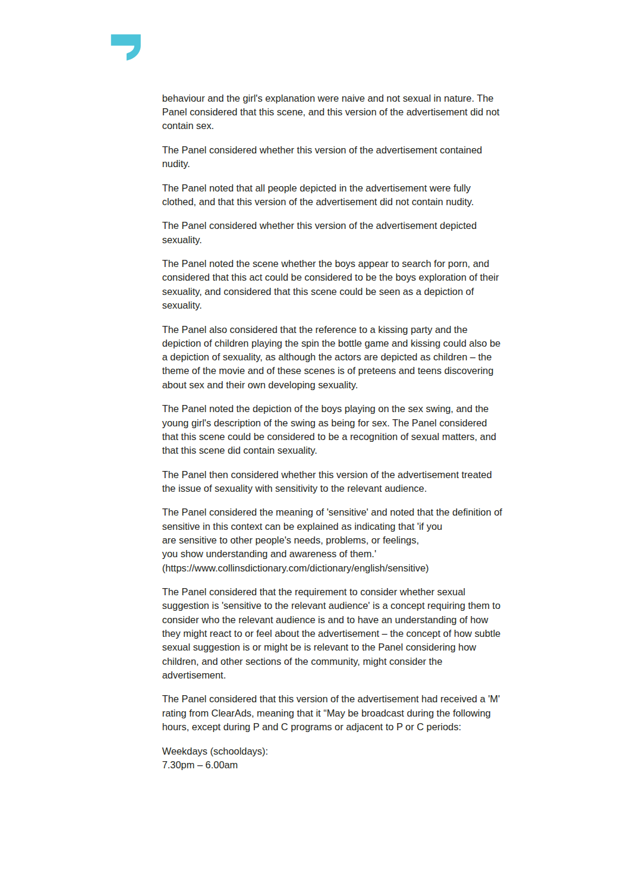behaviour and the girl's explanation were naive and not sexual in nature. The Panel considered that this scene, and this version of the advertisement did not contain sex.
The Panel considered whether this version of the advertisement contained nudity.
The Panel noted that all people depicted in the advertisement were fully clothed, and that this version of the advertisement did not contain nudity.
The Panel considered whether this version of the advertisement depicted sexuality.
The Panel noted the scene whether the boys appear to search for porn, and considered that this act could be considered to be the boys exploration of their sexuality, and considered that this scene could be seen as a depiction of sexuality.
The Panel also considered that the reference to a kissing party and the depiction of children playing the spin the bottle game and kissing could also be a depiction of sexuality, as although the actors are depicted as children – the theme of the movie and of these scenes is of preteens and teens discovering about sex and their own developing sexuality.
The Panel noted the depiction of the boys playing on the sex swing, and the young girl's description of the swing as being for sex. The Panel considered that this scene could be considered to be a recognition of sexual matters, and that this scene did contain sexuality.
The Panel then considered whether this version of the advertisement treated the issue of sexuality with sensitivity to the relevant audience.
The Panel considered the meaning of 'sensitive' and noted that the definition of sensitive in this context can be explained as indicating that 'if you
are sensitive to other people's needs, problems, or feelings,
you show understanding and awareness of them.'
(https://www.collinsdictionary.com/dictionary/english/sensitive)
The Panel considered that the requirement to consider whether sexual suggestion is 'sensitive to the relevant audience' is a concept requiring them to consider who the relevant audience is and to have an understanding of how they might react to or feel about the advertisement – the concept of how subtle sexual suggestion is or might be is relevant to the Panel considering how children, and other sections of the community, might consider the advertisement.
The Panel considered that this version of the advertisement had received a 'M' rating from ClearAds, meaning that it “May be broadcast during the following hours, except during P and C programs or adjacent to P or C periods:
Weekdays (schooldays):
7.30pm – 6.00am